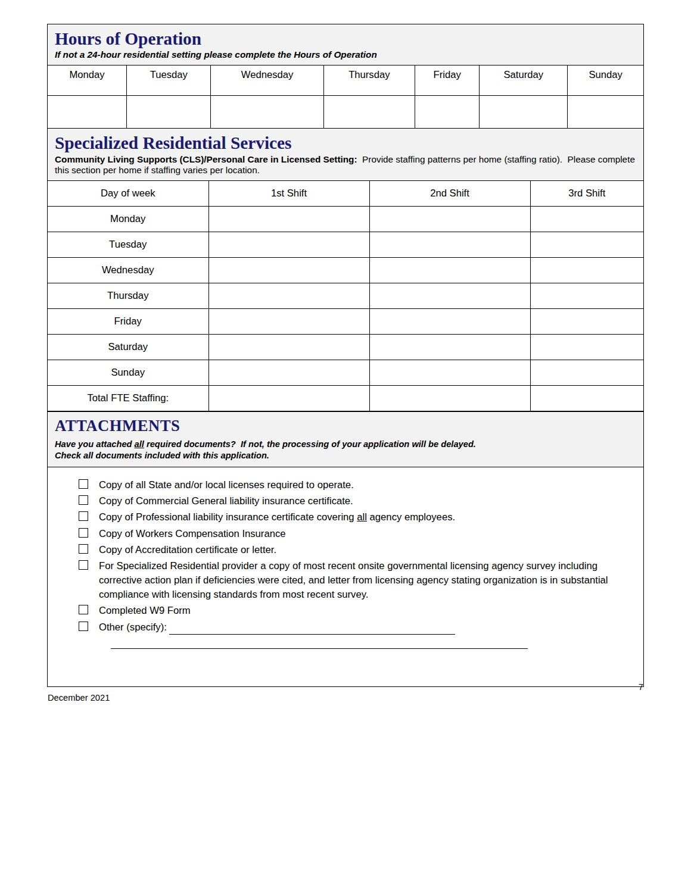Hours of Operation
If not a 24-hour residential setting please complete the Hours of Operation
| Monday | Tuesday | Wednesday | Thursday | Friday | Saturday | Sunday |
Specialized Residential Services
Community Living Supports (CLS)/Personal Care in Licensed Setting: Provide staffing patterns per home (staffing ratio). Please complete this section per home if staffing varies per location.
| Day of week | 1st Shift | 2nd Shift | 3rd Shift |
| Monday | | | |
| Tuesday | | | |
| Wednesday | | | |
| Thursday | | | |
| Friday | | | |
| Saturday | | | |
| Sunday | | | |
| Total FTE Staffing: | | | |
ATTACHMENTS
Have you attached all required documents? If not, the processing of your application will be delayed.
Check all documents included with this application.
Copy of all State and/or local licenses required to operate.
Copy of Commercial General liability insurance certificate.
Copy of Professional liability insurance certificate covering all agency employees.
Copy of Workers Compensation Insurance
Copy of Accreditation certificate or letter.
For Specialized Residential provider a copy of most recent onsite governmental licensing agency survey including corrective action plan if deficiencies were cited, and letter from licensing agency stating organization is in substantial compliance with licensing standards from most recent survey.
Completed W9 Form
Other (specify):
7 December 2021